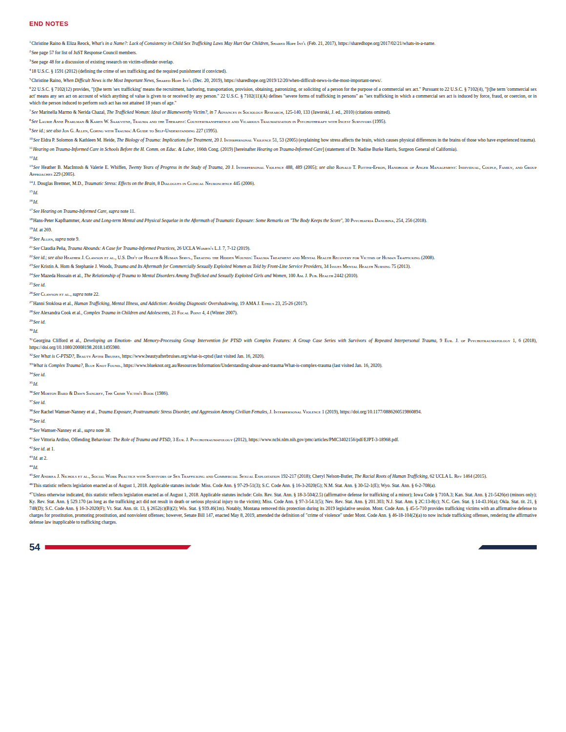END NOTES
Christine Raino & Eliza Reock, What's in a Name?: Lack of Consistency in Child Sex Trafficking Laws May Hurt Our Children, Shared Hope Int'l (Feb. 21, 2017), https://sharedhope.org/2017/02/21/whats-in-a-name.
See page 57 for list of JuST Response Council members.
See page 48 for a discussion of existing research on victim-offender overlap.
18 U.S.C. § 1591 (2012) (defining the crime of sex trafficking and the required punishment if convicted).
Christine Raino, When Difficult News is the Most Important News, Shared Hope Int'l (Dec. 20, 2019), https://sharedhope.org/2019/12/20/when-difficult-news-is-the-most-important-news/.
22 U.S.C. § 7102(12) provides, "[t]he term 'sex trafficking' means the recruitment, harboring, transportation, provision, obtaining, patronizing, or soliciting of a person for the purpose of a commercial sex act." Pursuant to 22 U.S.C. § 7102(4), "[t]he term 'commercial sex act' means any sex act on account of which anything of value is given to or received by any person." 22 U.S.C. § 7102(11)(A) defines "severe forms of trafficking in persons" as "sex trafficking in which a commercial sex act is induced by force, fraud, or coercion, or in which the person induced to perform such act has not attained 18 years of age."
See Marinella Marmo & Nerida Chazal, The Trafficked Woman: Ideal or Blameworthy Victim?, in 7 Advances in Sociology Research, 125-140, 133 (Jaworski, J. ed., 2010) (citations omitted).
See Laurie Anne Pearlman & Karen W. Saakvitne, Trauma and the Therapist: Countertransference and Vicarious Traumatization in Psychotherapy with Incest Survivors (1995).
See id.; see also Jon G. Allen, Coping with Trauma: A Guide to Self-Understanding 227 (1995).
See Eldra P. Solomon & Kathleen M. Heide, The Biology of Trauma: Implications for Treatment, 20 J. Interpersonal Violence 51, 53 (2005) (explaining how stress affects the brain, which causes physical differences in the brains of those who have experienced trauma).
Hearing on Trauma-Informed Care in Schools Before the H. Comm. on Educ. & Labor, 166th Cong. (2019) [hereinafter Hearing on Trauma-Informed Care] (statement of Dr. Nadine Burke Harris, Surgeon General of California).
Id.
See Heather B. MacIntosh & Valerie E. Whiffen, Twenty Years of Progress in the Study of Trauma, 20 J. Interpersonal Violence 488, 489 (2005); see also Ronald T. Potter-Efron, Handbook of Anger Management: Individual, Couple, Family, and Group Approaches 229 (2005).
J. Douglas Bremner, M.D., Traumatic Stress: Effects on the Brain, 8 Dialogues in Clinical Neuroscience 445 (2006).
Id.
Id.
See Hearing on Trauma-Informed Care, supra note 11.
Hans-Peter Kapfhammer, Acute and Long-term Mental and Physical Sequelae in the Aftermath of Traumatic Exposure: Some Remarks on "The Body Keeps the Score", 30 Psychiatria Danubina, 254, 256 (2018).
Id. at 269.
See Allen, supra note 9.
See Claudia Peña, Trauma Abounds: A Case for Trauma-Informed Practices, 26 UCLA Women's L.J. 7, 7-12 (2019).
See id.; see also Heather J. Clawson et al., U.S. Dep't of Health & Human Servs., Treating the Hidden Wounds: Trauma Treatment and Mental Health Recovery for Victims of Human Trafficking (2008).
See Kristin A. Hom & Stephanie J. Woods, Trauma and Its Aftermath for Commercially Sexually Exploited Women as Told by Front-Line Service Providers, 34 Issues Mental Health Nursing 75 (2013).
See Mazeda Hossain et al., The Relationship of Trauma to Mental Disorders Among Trafficked and Sexually Exploited Girls and Women, 100 Am. J. Pub. Health 2442 (2010).
See id.
See Clawson et al., supra note 22.
Hanni Stoklosa et al., Human Trafficking, Mental Illness, and Addiction: Avoiding Diagnostic Overshadowing, 19 AMA J. Ethics 23, 25-26 (2017).
See Alexandra Cook et al., Complex Trauma in Children and Adolescents, 21 Focal Point 4, 4 (Winter 2007).
See id.
Id.
Georgina Clifford et al., Developing an Emotion- and Memory-Processing Group Intervention for PTSD with Complex Features: A Group Case Series with Survivors of Repeated Interpersonal Trauma, 9 Eur. J. of Psychotraumatology 1, 6 (2018), https://doi.org/10.1080/20008198.2018.1495980.
See What is C-PTSD?, Beauty After Bruises, https://www.beautyafterbruises.org/what-is-cptsd (last visited Jan. 16, 2020).
What is Complex Trauma?, Blue Knot Found., https://www.blueknot.org.au/Resources/Information/Understanding-abuse-and-trauma/What-is-complex-trauma (last visited Jan. 16, 2020).
See id.
Id.
See Morton Bard & Dawn Sangrey, The Crime Victim's Book (1986).
See id.
See Rachel Wamser-Nanney et al., Trauma Exposure, Posttraumatic Stress Disorder, and Aggression Among Civilian Females, J. Interpersonal Violence 1 (2019), https://doi.org/10.1177/0886260519860894.
See id.
See Wamser-Nanney et al., supra note 38.
See Vittoria Ardino, Offending Behaviour: The Role of Trauma and PTSD, 3 Eur. J. Psychotraumatology (2012), https://www.ncbi.nlm.nih.gov/pmc/articles/PMC3402156/pdf/EJPT-3-18968.pdf.
See id. at 1.
Id. at 2.
Id.
See Andrea J. Nichols et al., Social Work Practice with Survivors of Sex Trafficking and Commercial Sexual Exploitation 192-217 (2018); Cheryl Nelson-Butler, The Racial Roots of Human Trafficking, 62 UCLA L. Rev 1464 (2015).
This statistic reflects legislation enacted as of August 1, 2018. Applicable statutes include: Miss. Code Ann. § 97-29-51(3); S.C. Code Ann. § 16-3-2020(G); N.M. Stat. Ann. § 30-52-1(E); Wyo. Stat. Ann. § 6-2-708(a).
Unless otherwise indicated, this statistic reflects legislation enacted as of August 1, 2018. Applicable statutes include: Colo. Rev. Stat. Ann. § 18-3-504(2.5) (affirmative defense for trafficking of a minor); Iowa Code § 710A.3; Kan. Stat. Ann. § 21-5426(e) (minors only); Ky. Rev. Stat. Ann. § 529.170 (as long as the trafficking act did not result in death or serious physical injury to the victim); Miss. Code Ann. § 97-3-54.1(5); Nev. Rev. Stat. Ann. § 201.303; N.J. Stat. Ann. § 2C:13-8(c); N.C. Gen. Stat. § 14-43.16(a); Okla. Stat. tit. 21, § 748(D); S.C. Code Ann. § 16-3-2020(F); Vt. Stat. Ann. tit. 13, § 2652(c)(B)(2); Wis. Stat. § 939.46(1m). Notably, Montana removed this protection during its 2019 legislative session. Mont. Code Ann. § 45-5-710 provides trafficking victims with an affirmative defense to charges for prostitution, promoting prostitution, and nonviolent offenses; however, Senate Bill 147, enacted May 8, 2019, amended the definition of "crime of violence" under Mont. Code Ann. § 46-18-104(2)(a) to now include trafficking offenses, rendering the affirmative defense law inapplicable to trafficking charges.
54